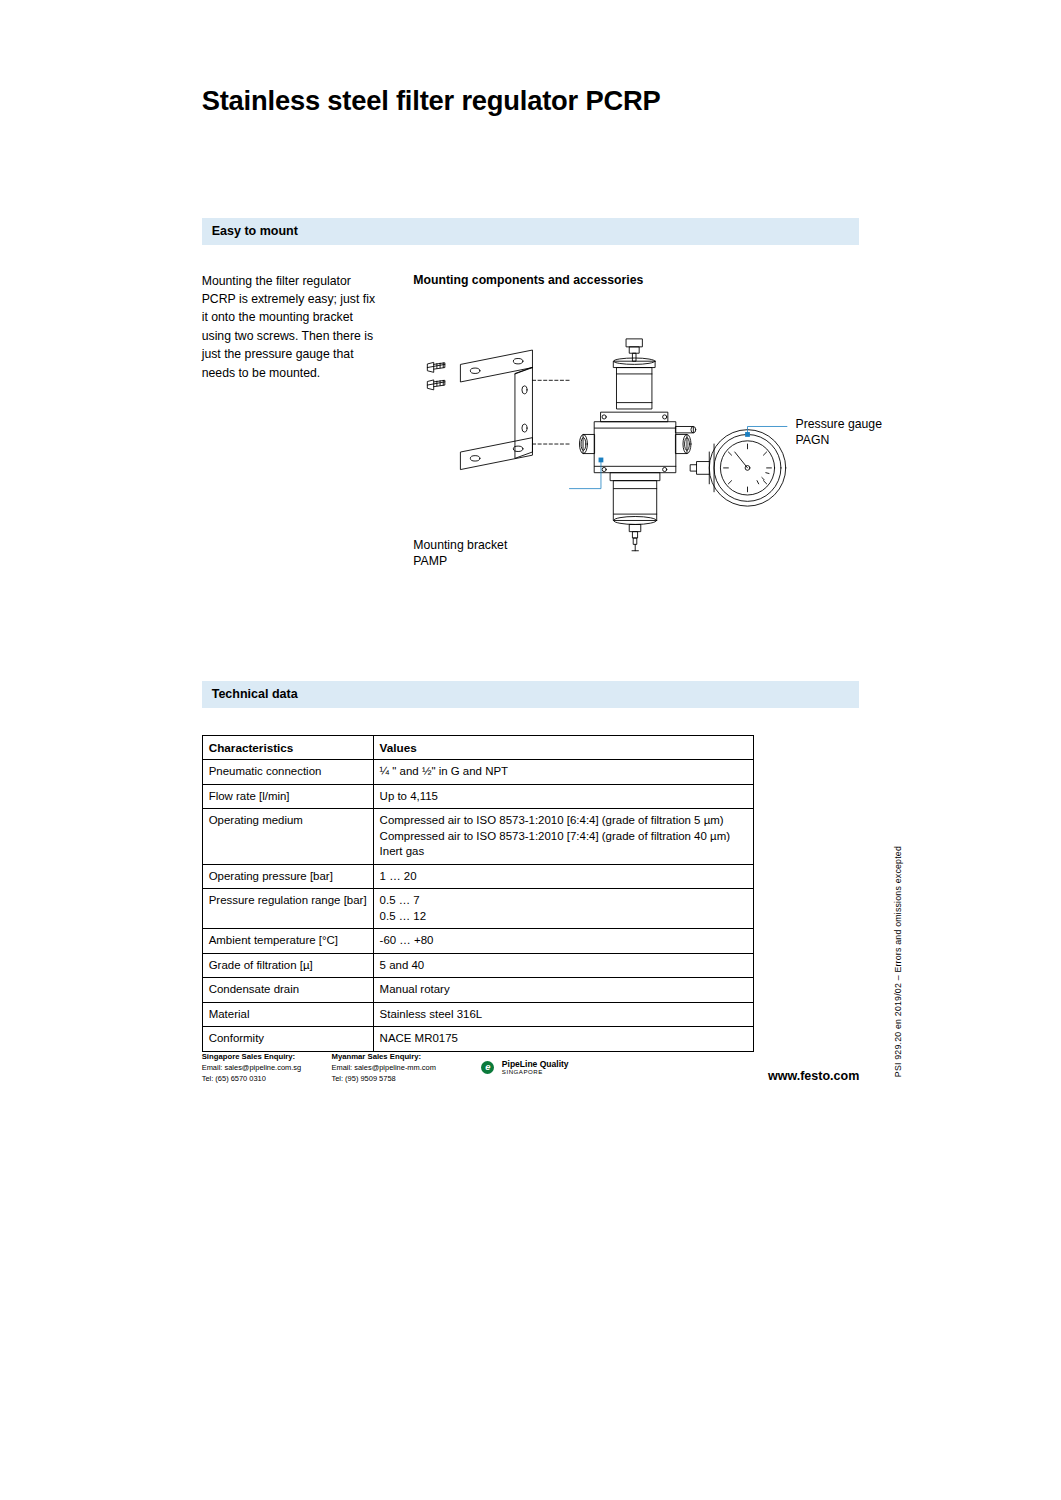Stainless steel filter regulator PCRP
Easy to mount
Mounting the filter regulator PCRP is extremely easy; just fix it onto the mounting bracket using two screws. Then there is just the pressure gauge that needs to be mounted.
Mounting components and accessories
Pressure gauge
PAGN
Mounting bracket
PAMP
Technical data
| Characteristics | Values |
| --- | --- |
| Pneumatic connection | ¼ " and ½" in G and NPT |
| Flow rate [l/min] | Up to 4,115 |
| Operating medium | Compressed air to ISO 8573-1:2010 [6:4:4] (grade of filtration 5 µm) Compressed air to ISO 8573-1:2010 [7:4:4] (grade of filtration 40 µm) Inert gas |
| Operating pressure [bar] | 1 … 20 |
| Pressure regulation range [bar] | 0.5 … 7 0.5 … 12 |
| Ambient temperature [°C] | -60 … +80 |
| Grade of filtration [µ] | 5 and 40 |
| Condensate drain | Manual rotary |
| Material | Stainless steel 316L |
| Conformity | NACE MR0175 |
PSI 929.20 en 2019/02 – Errors and omissions excepted
Singapore Sales Enquiry:
Email: sales@pipeline.com.sg
Tel: (65) 6570 0310
Myanmar Sales Enquiry:
Email: sales@pipeline-mm.com
Tel: (95) 9509 5758
e
PipeLine QualitySINGAPORE
www.festo.com